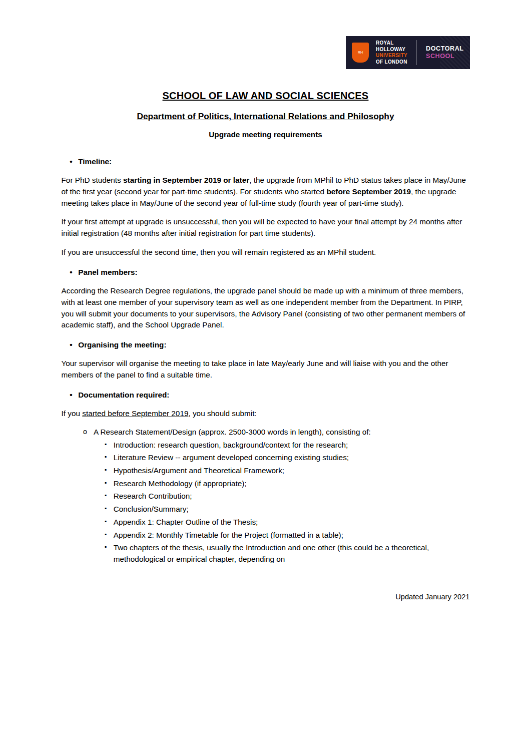RH
ROYAL
HOLLOWAY
UNIVERSITY
OF LONDON
DOCTORAL
SCHOOL
SCHOOL OF LAW AND SOCIAL SCIENCES
Department of Politics, International Relations and Philosophy
Upgrade meeting requirements
Timeline:
For PhD students starting in September 2019 or later, the upgrade from MPhil to PhD status takes place in May/June of the first year (second year for part-time students). For students who started before September 2019, the upgrade meeting takes place in May/June of the second year of full-time study (fourth year of part-time study).
If your first attempt at upgrade is unsuccessful, then you will be expected to have your final attempt by 24 months after initial registration (48 months after initial registration for part time students).
If you are unsuccessful the second time, then you will remain registered as an MPhil student.
Panel members:
According the Research Degree regulations, the upgrade panel should be made up with a minimum of three members, with at least one member of your supervisory team as well as one independent member from the Department. In PIRP, you will submit your documents to your supervisors, the Advisory Panel (consisting of two other permanent members of academic staff), and the School Upgrade Panel.
Organising the meeting:
Your supervisor will organise the meeting to take place in late May/early June and will liaise with you and the other members of the panel to find a suitable time.
Documentation required:
If you started before September 2019, you should submit:
A Research Statement/Design (approx. 2500-3000 words in length), consisting of:
Introduction: research question, background/context for the research;
Literature Review -- argument developed concerning existing studies;
Hypothesis/Argument and Theoretical Framework;
Research Methodology (if appropriate);
Research Contribution;
Conclusion/Summary;
Appendix 1: Chapter Outline of the Thesis;
Appendix 2: Monthly Timetable for the Project (formatted in a table);
Two chapters of the thesis, usually the Introduction and one other (this could be a theoretical, methodological or empirical chapter, depending on
Updated January 2021